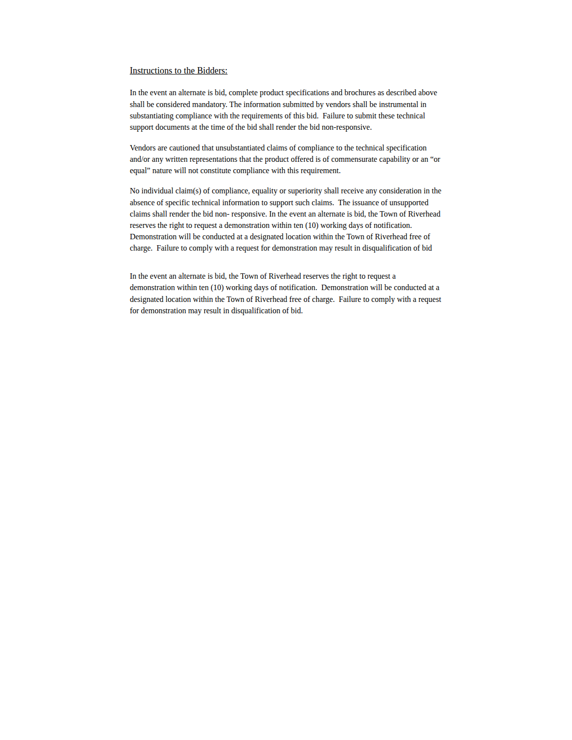Instructions to the Bidders:
In the event an alternate is bid, complete product specifications and brochures as described above shall be considered mandatory. The information submitted by vendors shall be instrumental in substantiating compliance with the requirements of this bid. Failure to submit these technical support documents at the time of the bid shall render the bid non-responsive.
Vendors are cautioned that unsubstantiated claims of compliance to the technical specification and/or any written representations that the product offered is of commensurate capability or an “or equal” nature will not constitute compliance with this requirement.
No individual claim(s) of compliance, equality or superiority shall receive any consideration in the absence of specific technical information to support such claims. The issuance of unsupported claims shall render the bid non- responsive. In the event an alternate is bid, the Town of Riverhead reserves the right to request a demonstration within ten (10) working days of notification. Demonstration will be conducted at a designated location within the Town of Riverhead free of charge. Failure to comply with a request for demonstration may result in disqualification of bid
In the event an alternate is bid, the Town of Riverhead reserves the right to request a demonstration within ten (10) working days of notification. Demonstration will be conducted at a designated location within the Town of Riverhead free of charge. Failure to comply with a request for demonstration may result in disqualification of bid.